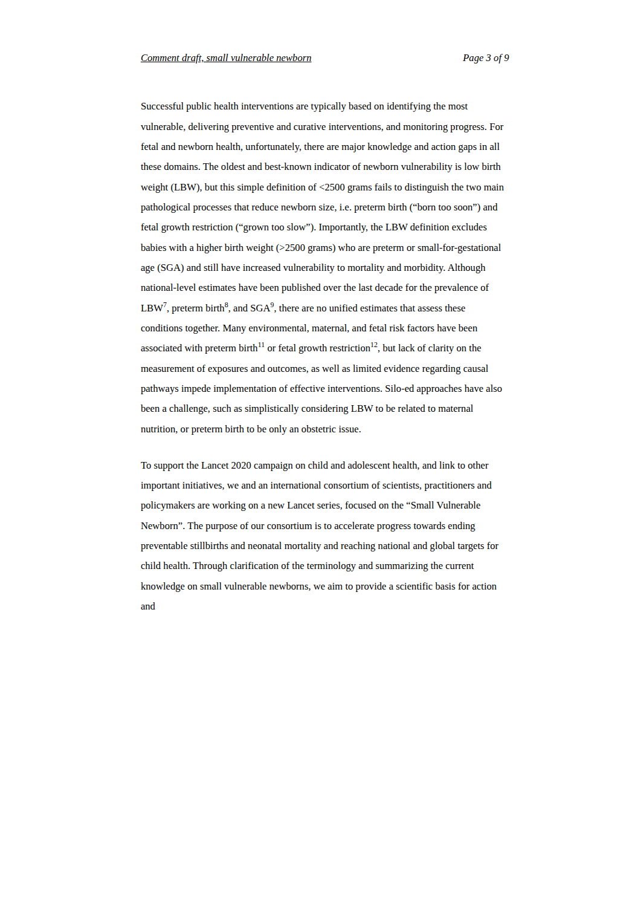Comment draft, small vulnerable newborn Page 3 of 9
Successful public health interventions are typically based on identifying the most vulnerable, delivering preventive and curative interventions, and monitoring progress. For fetal and newborn health, unfortunately, there are major knowledge and action gaps in all these domains. The oldest and best-known indicator of newborn vulnerability is low birth weight (LBW), but this simple definition of <2500 grams fails to distinguish the two main pathological processes that reduce newborn size, i.e. preterm birth (“born too soon”) and fetal growth restriction (“grown too slow”). Importantly, the LBW definition excludes babies with a higher birth weight (>2500 grams) who are preterm or small-for-gestational age (SGA) and still have increased vulnerability to mortality and morbidity. Although national-level estimates have been published over the last decade for the prevalence of LBW7, preterm birth8, and SGA9, there are no unified estimates that assess these conditions together. Many environmental, maternal, and fetal risk factors have been associated with preterm birth11 or fetal growth restriction12, but lack of clarity on the measurement of exposures and outcomes, as well as limited evidence regarding causal pathways impede implementation of effective interventions. Silo-ed approaches have also been a challenge, such as simplistically considering LBW to be related to maternal nutrition, or preterm birth to be only an obstetric issue.
To support the Lancet 2020 campaign on child and adolescent health, and link to other important initiatives, we and an international consortium of scientists, practitioners and policymakers are working on a new Lancet series, focused on the “Small Vulnerable Newborn”. The purpose of our consortium is to accelerate progress towards ending preventable stillbirths and neonatal mortality and reaching national and global targets for child health. Through clarification of the terminology and summarizing the current knowledge on small vulnerable newborns, we aim to provide a scientific basis for action and